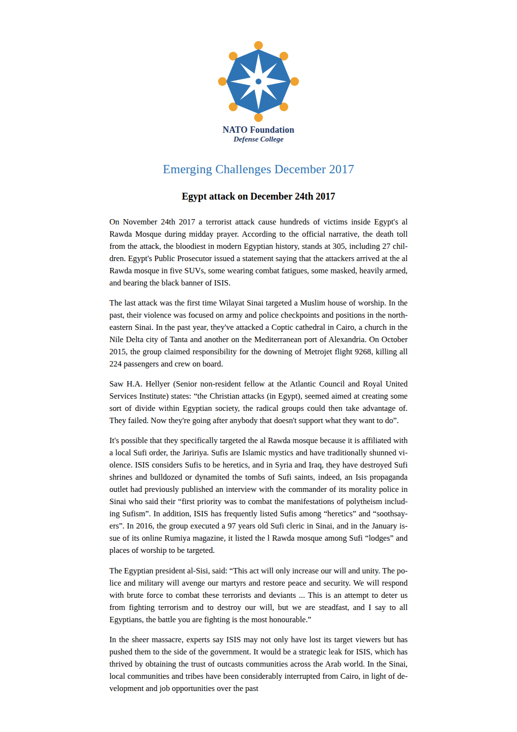NATO Foundation
Defense College
Emerging Challenges December 2017
Egypt attack on December 24th 2017
On November 24th 2017 a terrorist attack cause hundreds of victims inside Egypt's al Rawda Mosque during midday prayer. According to the official narrative, the death toll from the attack, the bloodiest in modern Egyptian history, stands at 305, including 27 children. Egypt's Public Prosecutor issued a statement saying that the attackers arrived at the al Rawda mosque in five SUVs, some wearing combat fatigues, some masked, heavily armed, and bearing the black banner of ISIS.
The last attack was the first time Wilayat Sinai targeted a Muslim house of worship. In the past, their violence was focused on army and police checkpoints and positions in the northeastern Sinai. In the past year, they've attacked a Coptic cathedral in Cairo, a church in the Nile Delta city of Tanta and another on the Mediterranean port of Alexandria. On October 2015, the group claimed responsibility for the downing of Metrojet flight 9268, killing all 224 passengers and crew on board.
Saw H.A. Hellyer (Senior non-resident fellow at the Atlantic Council and Royal United Services Institute) states: “the Christian attacks (in Egypt), seemed aimed at creating some sort of divide within Egyptian society, the radical groups could then take advantage of. They failed. Now they're going after anybody that doesn't support what they want to do”.
It's possible that they specifically targeted the al Rawda mosque because it is affiliated with a local Sufi order, the Jaririya. Sufis are Islamic mystics and have traditionally shunned violence. ISIS considers Sufis to be heretics, and in Syria and Iraq, they have destroyed Sufi shrines and bulldozed or dynamited the tombs of Sufi saints, indeed, an Isis propaganda outlet had previously published an interview with the commander of its morality police in Sinai who said their “first priority was to combat the manifestations of polytheism including Sufism”. In addition, ISIS has frequently listed Sufis among “heretics” and “soothsayers”. In 2016, the group executed a 97 years old Sufi cleric in Sinai, and in the January issue of its online Rumiya magazine, it listed the l Rawda mosque among Sufi “lodges” and places of worship to be targeted.
The Egyptian president al-Sisi, said: “This act will only increase our will and unity. The police and military will avenge our martyrs and restore peace and security. We will respond with brute force to combat these terrorists and deviants ... This is an attempt to deter us from fighting terrorism and to destroy our will, but we are steadfast, and I say to all Egyptians, the battle you are fighting is the most honourable.”
In the sheer massacre, experts say ISIS may not only have lost its target viewers but has pushed them to the side of the government. It would be a strategic leak for ISIS, which has thrived by obtaining the trust of outcasts communities across the Arab world. In the Sinai, local communities and tribes have been considerably interrupted from Cairo, in light of development and job opportunities over the past